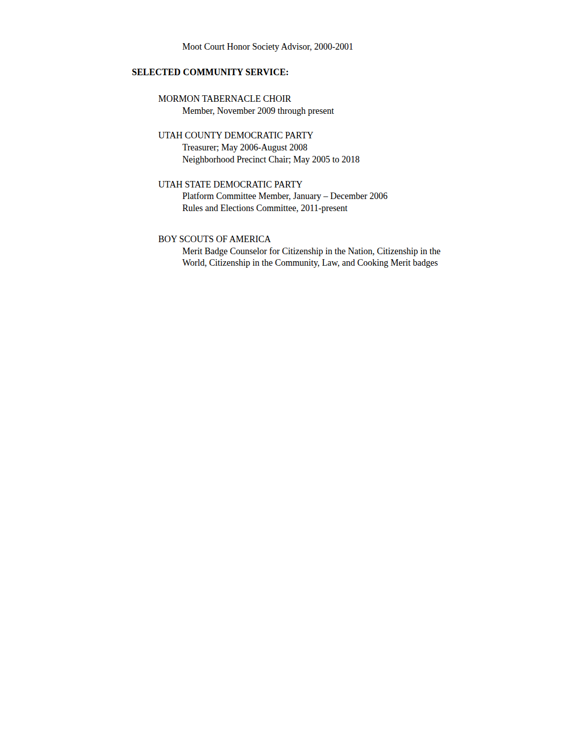Moot Court Honor Society Advisor, 2000-2001
Selected Community Service:
Mormon Tabernacle Choir
Member, November 2009 through present
Utah County Democratic Party
Treasurer; May 2006-August 2008
Neighborhood Precinct Chair; May 2005 to 2018
Utah State Democratic Party
Platform Committee Member, January – December 2006
Rules and Elections Committee, 2011-present
Boy Scouts of America
Merit Badge Counselor for Citizenship in the Nation, Citizenship in the World, Citizenship in the Community, Law, and Cooking Merit badges